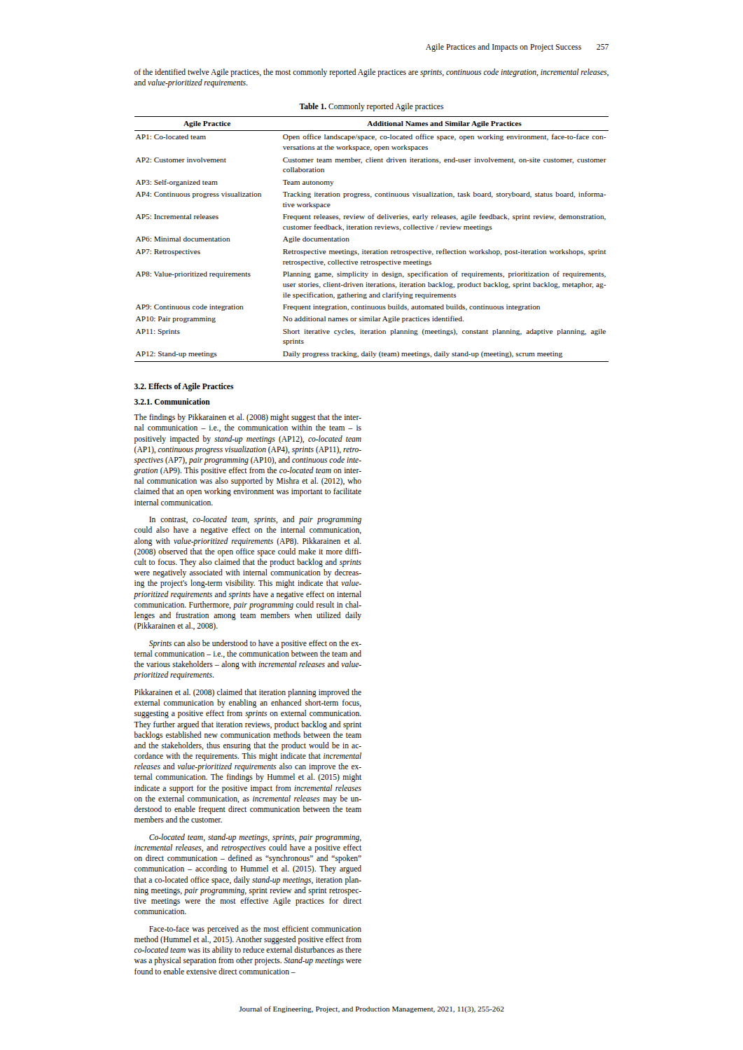Agile Practices and Impacts on Project Success 257
of the identified twelve Agile practices, the most commonly reported Agile practices are sprints, continuous code integration, incremental releases, and value-prioritized requirements.
Table 1. Commonly reported Agile practices
| Agile Practice | Additional Names and Similar Agile Practices |
| --- | --- |
| AP1: Co-located team | Open office landscape/space, co-located office space, open working environment, face-to-face conversations at the workspace, open workspaces |
| AP2: Customer involvement | Customer team member, client driven iterations, end-user involvement, on-site customer, customer collaboration |
| AP3: Self-organized team | Team autonomy |
| AP4: Continuous progress visualization | Tracking iteration progress, continuous visualization, task board, storyboard, status board, informative workspace |
| AP5: Incremental releases | Frequent releases, review of deliveries, early releases, agile feedback, sprint review, demonstration, customer feedback, iteration reviews, collective / review meetings |
| AP6: Minimal documentation | Agile documentation |
| AP7: Retrospectives | Retrospective meetings, iteration retrospective, reflection workshop, post-iteration workshops, sprint retrospective, collective retrospective meetings |
| AP8: Value-prioritized requirements | Planning game, simplicity in design, specification of requirements, prioritization of requirements, user stories, client-driven iterations, iteration backlog, product backlog, sprint backlog, metaphor, agile specification, gathering and clarifying requirements |
| AP9: Continuous code integration | Frequent integration, continuous builds, automated builds, continuous integration |
| AP10: Pair programming | No additional names or similar Agile practices identified. |
| AP11: Sprints | Short iterative cycles, iteration planning (meetings), constant planning, adaptive planning, agile sprints |
| AP12: Stand-up meetings | Daily progress tracking, daily (team) meetings, daily stand-up (meeting), scrum meeting |
3.2. Effects of Agile Practices
3.2.1. Communication
The findings by Pikkarainen et al. (2008) might suggest that the internal communication – i.e., the communication within the team – is positively impacted by stand-up meetings (AP12), co-located team (AP1), continuous progress visualization (AP4), sprints (AP11), retrospectives (AP7), pair programming (AP10), and continuous code integration (AP9). This positive effect from the co-located team on internal communication was also supported by Mishra et al. (2012), who claimed that an open working environment was important to facilitate internal communication.
In contrast, co-located team, sprints, and pair programming could also have a negative effect on the internal communication, along with value-prioritized requirements (AP8). Pikkarainen et al. (2008) observed that the open office space could make it more difficult to focus. They also claimed that the product backlog and sprints were negatively associated with internal communication by decreasing the project's long-term visibility. This might indicate that value-prioritized requirements and sprints have a negative effect on internal communication. Furthermore, pair programming could result in challenges and frustration among team members when utilized daily (Pikkarainen et al., 2008).
Sprints can also be understood to have a positive effect on the external communication – i.e., the communication between the team and the various stakeholders – along with incremental releases and value-prioritized requirements.
Pikkarainen et al. (2008) claimed that iteration planning improved the external communication by enabling an enhanced short-term focus, suggesting a positive effect from sprints on external communication. They further argued that iteration reviews, product backlog and sprint backlogs established new communication methods between the team and the stakeholders, thus ensuring that the product would be in accordance with the requirements. This might indicate that incremental releases and value-prioritized requirements also can improve the external communication. The findings by Hummel et al. (2015) might indicate a support for the positive impact from incremental releases on the external communication, as incremental releases may be understood to enable frequent direct communication between the team members and the customer.
Co-located team, stand-up meetings, sprints, pair programming, incremental releases, and retrospectives could have a positive effect on direct communication – defined as “synchronous” and “spoken” communication – according to Hummel et al. (2015). They argued that a co-located office space, daily stand-up meetings, iteration planning meetings, pair programming, sprint review and sprint retrospective meetings were the most effective Agile practices for direct communication.
Face-to-face was perceived as the most efficient communication method (Hummel et al., 2015). Another suggested positive effect from co-located team was its ability to reduce external disturbances as there was a physical separation from other projects. Stand-up meetings were found to enable extensive direct communication –
Journal of Engineering, Project, and Production Management, 2021, 11(3), 255-262